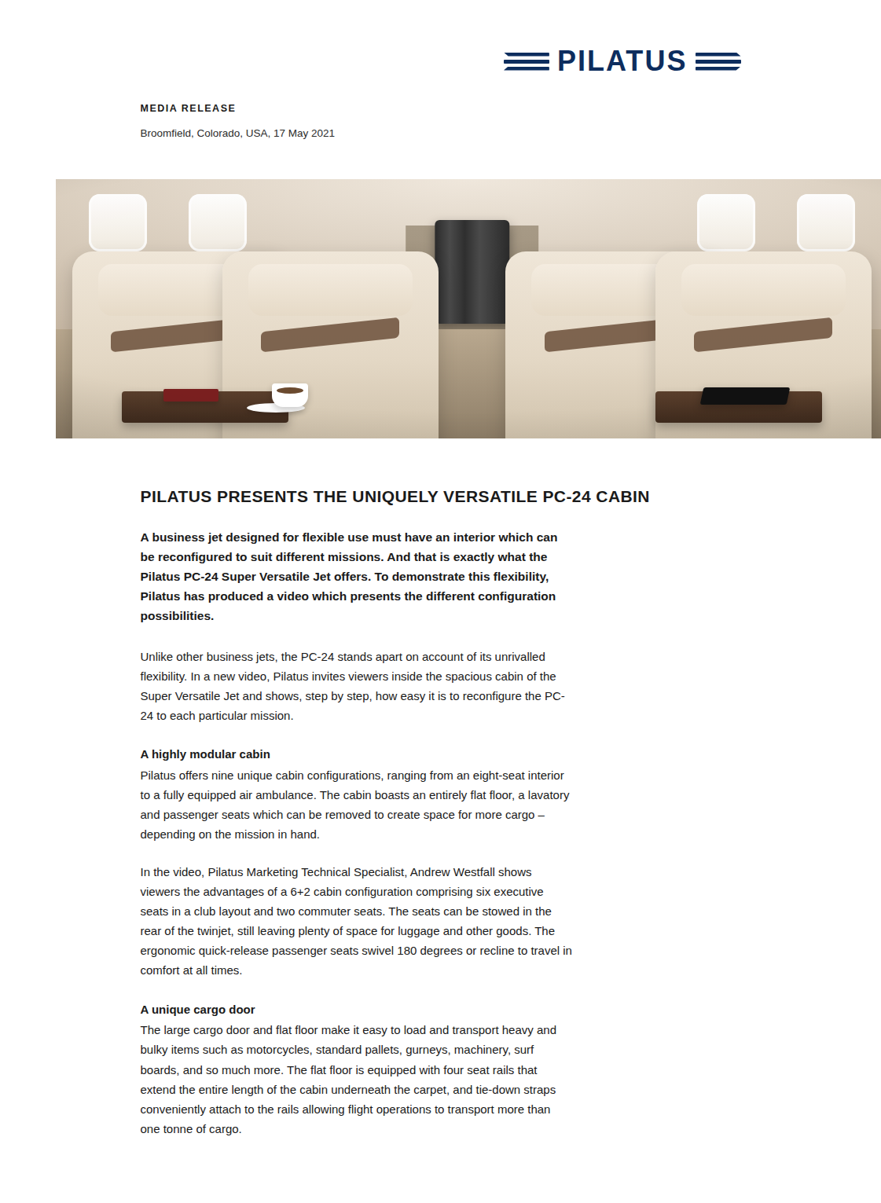PILATUS
Media release
Broomfield, Colorado, USA, 17 May 2021
Pilatus presents the uniquely versatile PC-24 cabin
A business jet designed for flexible use must have an interior which can be reconfigured to suit different missions. And that is exactly what the Pilatus PC-24 Super Versatile Jet offers. To demonstrate this flexibility, Pilatus has produced a video which presents the different configuration possibilities.
Unlike other business jets, the PC-24 stands apart on account of its unrivalled flexibility. In a new video, Pilatus invites viewers inside the spacious cabin of the Super Versatile Jet and shows, step by step, how easy it is to reconfigure the PC-24 to each particular mission.
A highly modular cabin
Pilatus offers nine unique cabin configurations, ranging from an eight-seat interior to a fully equipped air ambulance. The cabin boasts an entirely flat floor, a lavatory and passenger seats which can be removed to create space for more cargo – depending on the mission in hand.
In the video, Pilatus Marketing Technical Specialist, Andrew Westfall shows viewers the advantages of a 6+2 cabin configuration comprising six executive seats in a club layout and two commuter seats. The seats can be stowed in the rear of the twinjet, still leaving plenty of space for luggage and other goods. The ergonomic quick-release passenger seats swivel 180 degrees or recline to travel in comfort at all times.
A unique cargo door
The large cargo door and flat floor make it easy to load and transport heavy and bulky items such as motorcycles, standard pallets, gurneys, machinery, surf boards, and so much more. The flat floor is equipped with four seat rails that extend the entire length of the cabin underneath the carpet, and tie-down straps conveniently attach to the rails allowing flight operations to transport more than one tonne of cargo.